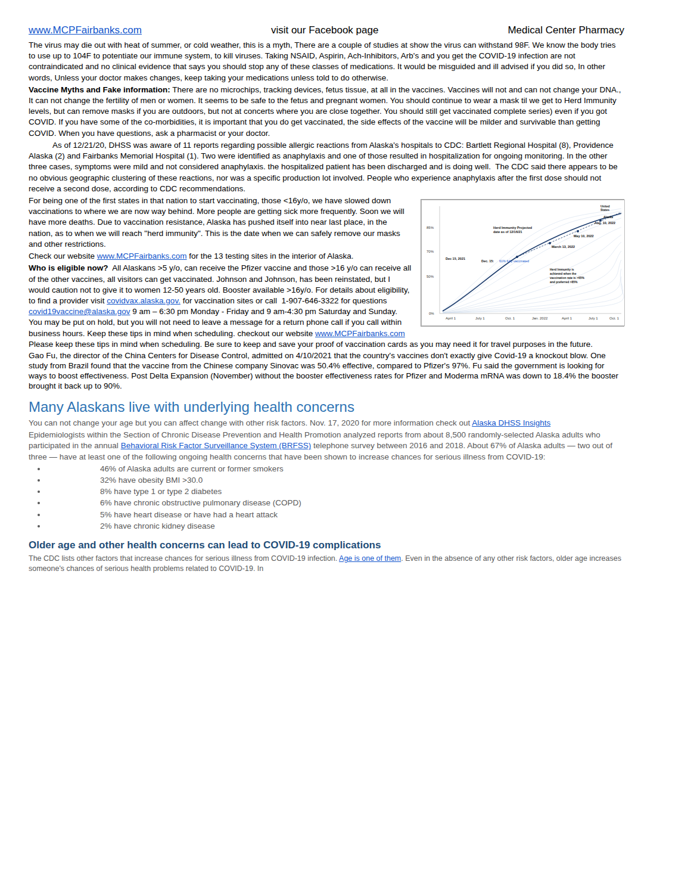www.MCPFairbanks.com visit our Facebook page Medical Center Pharmacy
The virus may die out with heat of summer, or cold weather, this is a myth, There are a couple of studies at show the virus can withstand 98F. We know the body tries to use up to 104F to potentiate our immune system, to kill viruses. Taking NSAID, Aspirin, Ach-Inhibitors, Arb's and you get the COVID-19 infection are not contraindicated and no clinical evidence that says you should stop any of these classes of medications. It would be misguided and ill advised if you did so, In other words, Unless your doctor makes changes, keep taking your medications unless told to do otherwise.
Vaccine Myths and Fake information: There are no microchips, tracking devices, fetus tissue, at all in the vaccines. Vaccines will not and can not change your DNA., It can not change the fertility of men or women. It seems to be safe to the fetus and pregnant women. You should continue to wear a mask til we get to Herd Immunity levels, but can remove masks if you are outdoors, but not at concerts where you are close together. You should still get vaccinated complete series) even if you got COVID. If you have some of the co-morbidities, it is important that you do get vaccinated, the side effects of the vaccine will be milder and survivable than getting COVID. When you have questions, ask a pharmacist or your doctor.
As of 12/21/20, DHSS was aware of 11 reports regarding possible allergic reactions from Alaska's hospitals to CDC: Bartlett Regional Hospital (8), Providence Alaska (2) and Fairbanks Memorial Hospital (1). Two were identified as anaphylaxis and one of those resulted in hospitalization for ongoing monitoring. In the other three cases, symptoms were mild and not considered anaphylaxis. the hospitalized patient has been discharged and is doing well. The CDC said there appears to be no obvious geographic clustering of these reactions, nor was a specific production lot involved. People who experience anaphylaxis after the first dose should not receive a second dose, according to CDC recommendations.
85% 70% 50% 0% April 1 July 1 Oct. 1 Jan. 2022 April 1 July 1 Oct. 1 United States Alaska Aug. 10, 2022 May 10, 2022 March 13, 2022 Herd Immunity Projected date as of 12/16/21 Dec. 15: 61% fully vaccinated Dec 15, 2021 Herd Immunity is achieved when the vaccination rate is >65% and preferred >85%
For being one of the first states in that nation to start vaccinating, those <16y/o, we have slowed down vaccinations to where we are now way behind. More people are getting sick more frequently. Soon we will have more deaths. Due to vaccination resistance, Alaska has pushed itself into near last place, in the nation, as to when we will reach "herd immunity". This is the date when we can safely remove our masks and other restrictions.
Check our website www.MCPFairbanks.com for the 13 testing sites in the interior of Alaska.
Who is eligible now? All Alaskans >5 y/o, can receive the Pfizer vaccine and those >16 y/o can receive all of the other vaccines, all visitors can get vaccinated. Johnson and Johnson, has been reinstated, but I would caution not to give it to women 12-50 years old. Booster available >16y/o. For details about eligibility, to find a provider visit covidvax.alaska.gov. for vaccination sites or call 1-907-646-3322 for questions covid19vaccine@alaska.gov 9 am – 6:30 pm Monday - Friday and 9 am-4:30 pm Saturday and Sunday. You may be put on hold, but you will not need to leave a message for a return phone call if you call within business hours. Keep these tips in mind when scheduling. checkout our website www.MCPFairbanks.com Please keep these tips in mind when scheduling. Be sure to keep and save your proof of vaccination cards as you may need it for travel purposes in the future.
Gao Fu, the director of the China Centers for Disease Control, admitted on 4/10/2021 that the country's vaccines don't exactly give Covid-19 a knockout blow. One study from Brazil found that the vaccine from the Chinese company Sinovac was 50.4% effective, compared to Pfizer's 97%. Fu said the government is looking for ways to boost effectiveness. Post Delta Expansion (November) without the booster effectiveness rates for Pfizer and Moderma mRNA was down to 18.4% the booster brought it back up to 90%.
Many Alaskans live with underlying health concerns
You can not change your age but you can affect change with other risk factors. Nov. 17, 2020 for more information check out Alaska DHSS Insights
Epidemiologists within the Section of Chronic Disease Prevention and Health Promotion analyzed reports from about 8,500 randomly-selected Alaska adults who participated in the annual Behavioral Risk Factor Surveillance System (BRFSS) telephone survey between 2016 and 2018. About 67% of Alaska adults — two out of three — have at least one of the following ongoing health concerns that have been shown to increase chances for serious illness from COVID-19:
46% of Alaska adults are current or former smokers
32% have obesity BMI >30.0
8% have type 1 or type 2 diabetes
6% have chronic obstructive pulmonary disease (COPD)
5% have heart disease or have had a heart attack
2% have chronic kidney disease
Older age and other health concerns can lead to COVID-19 complications
The CDC lists other factors that increase chances for serious illness from COVID-19 infection. Age is one of them. Even in the absence of any other risk factors, older age increases someone's chances of serious health problems related to COVID-19. In